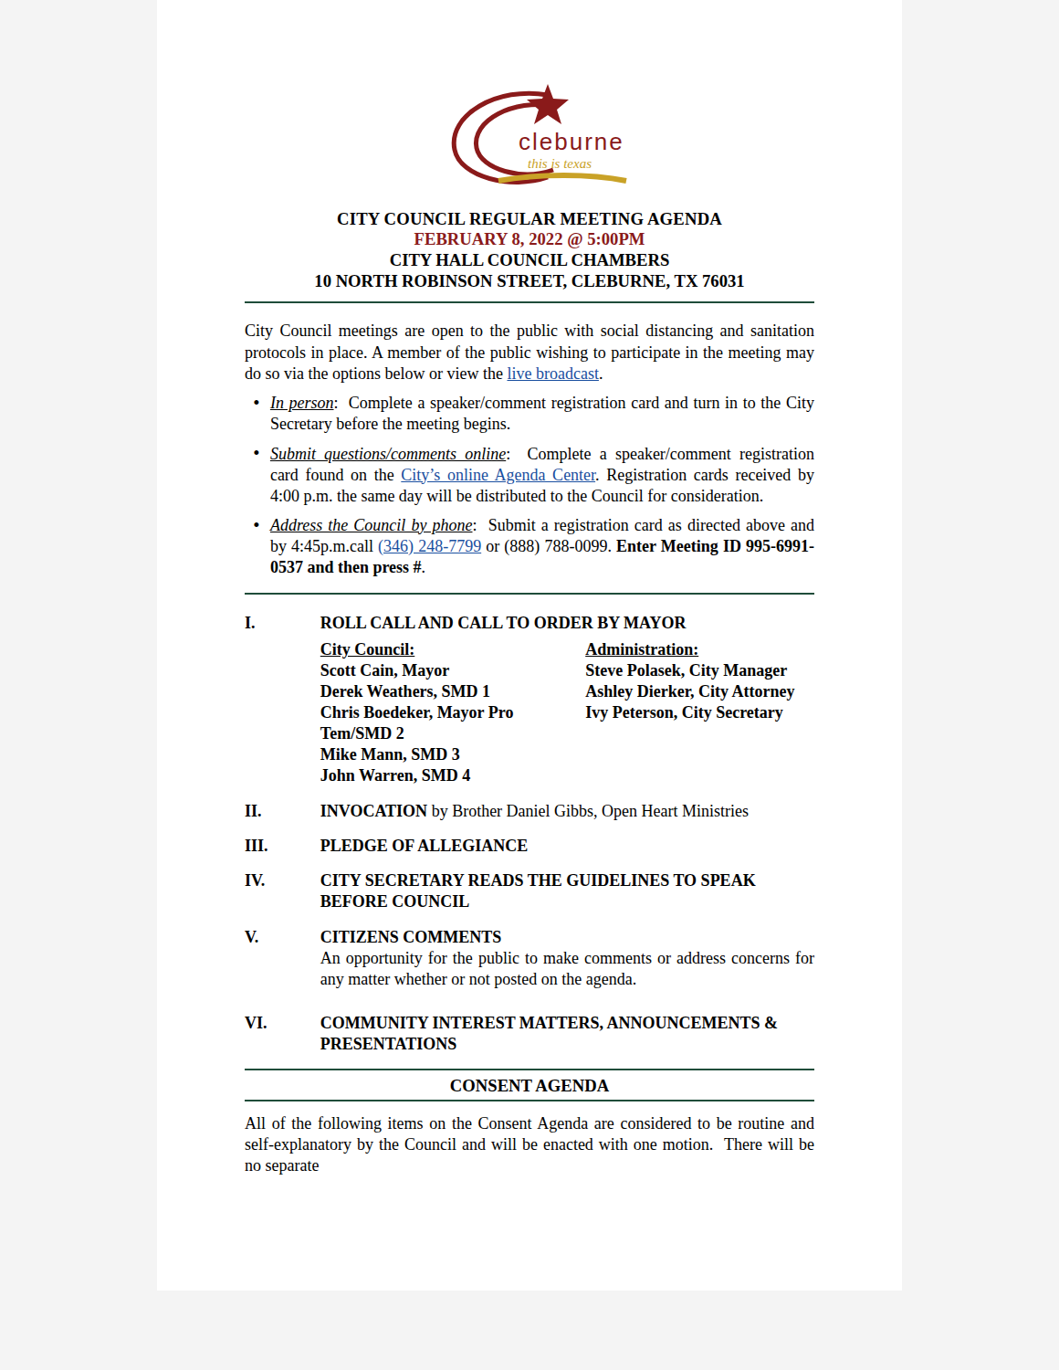cleburne this is texas
CITY COUNCIL REGULAR MEETING AGENDA
FEBRUARY 8, 2022 @ 5:00PM
CITY HALL COUNCIL CHAMBERS
10 NORTH ROBINSON STREET, CLEBURNE, TX 76031
City Council meetings are open to the public with social distancing and sanitation protocols in place. A member of the public wishing to participate in the meeting may do so via the options below or view the live broadcast.
In person: Complete a speaker/comment registration card and turn in to the City Secretary before the meeting begins.
Submit questions/comments online: Complete a speaker/comment registration card found on the City’s online Agenda Center. Registration cards received by 4:00 p.m. the same day will be distributed to the Council for consideration.
Address the Council by phone: Submit a registration card as directed above and by 4:45p.m.call (346) 248-7799 or (888) 788-0099. Enter Meeting ID 995-6991-0537 and then press #.
I.
ROLL CALL AND CALL TO ORDER BY MAYOR
City Council:
Scott Cain, Mayor
Derek Weathers, SMD 1
Chris Boedeker, Mayor Pro Tem/SMD 2
Mike Mann, SMD 3
John Warren, SMD 4
Administration:
Steve Polasek, City Manager
Ashley Dierker, City Attorney
Ivy Peterson, City Secretary
II.
INVOCATION by Brother Daniel Gibbs, Open Heart Ministries
III.
PLEDGE OF ALLEGIANCE
IV.
CITY SECRETARY READS THE GUIDELINES TO SPEAK BEFORE COUNCIL
V.
CITIZENS COMMENTS
An opportunity for the public to make comments or address concerns for any matter whether or not posted on the agenda.
VI.
COMMUNITY INTEREST MATTERS, ANNOUNCEMENTS & PRESENTATIONS
CONSENT AGENDA
All of the following items on the Consent Agenda are considered to be routine and self-explanatory by the Council and will be enacted with one motion. There will be no separate